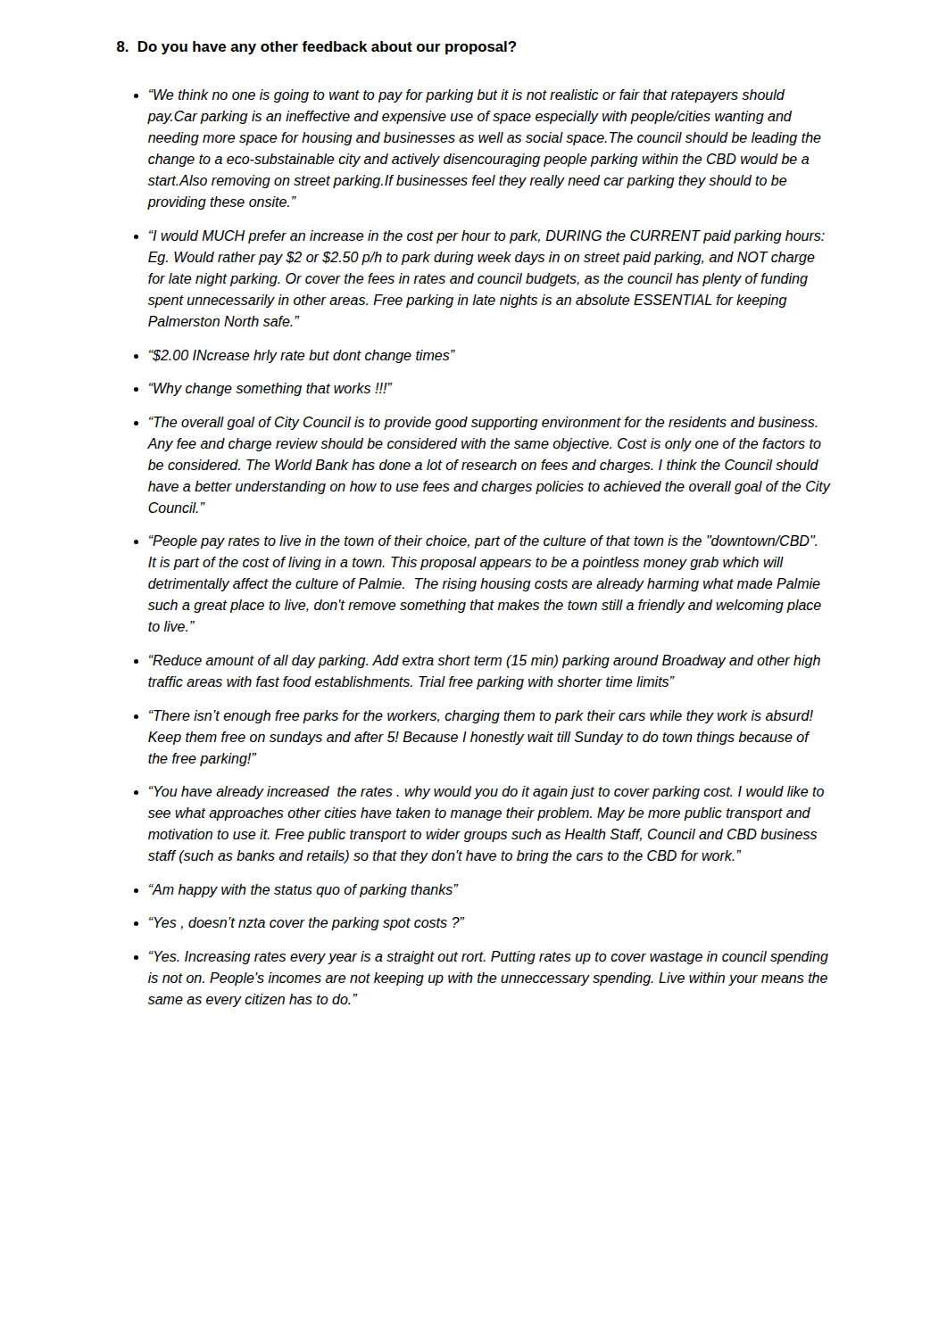8. Do you have any other feedback about our proposal?
“We think no one is going to want to pay for parking but it is not realistic or fair that ratepayers should pay.Car parking is an ineffective and expensive use of space especially with people/cities wanting and needing more space for housing and businesses as well as social space.The council should be leading the change to a eco-substainable city and actively disencouraging people parking within the CBD would be a start.Also removing on street parking.If businesses feel they really need car parking they should to be providing these onsite.”
“I would MUCH prefer an increase in the cost per hour to park, DURING the CURRENT paid parking hours: Eg. Would rather pay $2 or $2.50 p/h to park during week days in on street paid parking, and NOT charge for late night parking. Or cover the fees in rates and council budgets, as the council has plenty of funding spent unnecessarily in other areas. Free parking in late nights is an absolute ESSENTIAL for keeping Palmerston North safe.”
“$2.00 INcrease hrly rate but dont change times”
“Why change something that works !!!”
“The overall goal of City Council is to provide good supporting environment for the residents and business. Any fee and charge review should be considered with the same objective. Cost is only one of the factors to be considered. The World Bank has done a lot of research on fees and charges. I think the Council should have a better understanding on how to use fees and charges policies to achieved the overall goal of the City Council.”
“People pay rates to live in the town of their choice, part of the culture of that town is the "downtown/CBD". It is part of the cost of living in a town. This proposal appears to be a pointless money grab which will detrimentally affect the culture of Palmie. The rising housing costs are already harming what made Palmie such a great place to live, don't remove something that makes the town still a friendly and welcoming place to live.”
“Reduce amount of all day parking. Add extra short term (15 min) parking around Broadway and other high traffic areas with fast food establishments. Trial free parking with shorter time limits”
“There isn’t enough free parks for the workers, charging them to park their cars while they work is absurd! Keep them free on sundays and after 5! Because I honestly wait till Sunday to do town things because of the free parking!”
“You have already increased the rates . why would you do it again just to cover parking cost. I would like to see what approaches other cities have taken to manage their problem. May be more public transport and motivation to use it. Free public transport to wider groups such as Health Staff, Council and CBD business staff (such as banks and retails) so that they don't have to bring the cars to the CBD for work.”
“Am happy with the status quo of parking thanks”
“Yes , doesn’t nzta cover the parking spot costs ?”
“Yes. Increasing rates every year is a straight out rort. Putting rates up to cover wastage in council spending is not on. People's incomes are not keeping up with the unneccessary spending. Live within your means the same as every citizen has to do.”